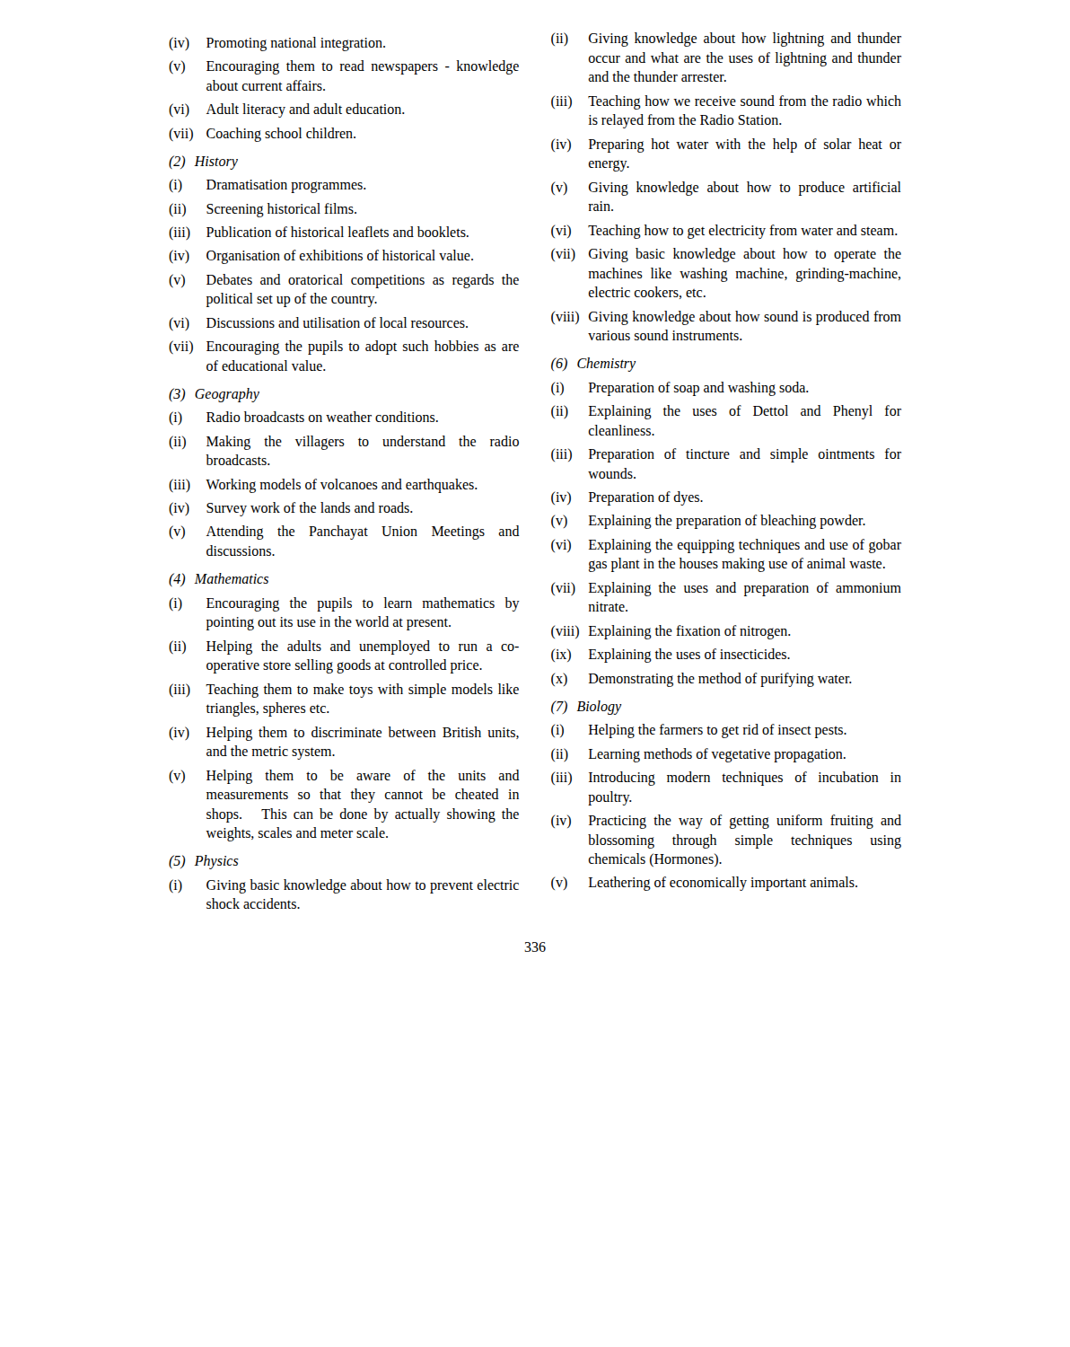(iv) Promoting national integration.
(v) Encouraging them to read newspapers - knowledge about current affairs.
(vi) Adult literacy and adult education.
(vii) Coaching school children.
(2) History
(i) Dramatisation programmes.
(ii) Screening historical films.
(iii) Publication of historical leaflets and booklets.
(iv) Organisation of exhibitions of historical value.
(v) Debates and oratorical competitions as regards the political set up of the country.
(vi) Discussions and utilisation of local resources.
(vii) Encouraging the pupils to adopt such hobbies as are of educational value.
(3) Geography
(i) Radio broadcasts on weather conditions.
(ii) Making the villagers to understand the radio broadcasts.
(iii) Working models of volcanoes and earthquakes.
(iv) Survey work of the lands and roads.
(v) Attending the Panchayat Union Meetings and discussions.
(4) Mathematics
(i) Encouraging the pupils to learn mathematics by pointing out its use in the world at present.
(ii) Helping the adults and unemployed to run a co-operative store selling goods at controlled price.
(iii) Teaching them to make toys with simple models like triangles, spheres etc.
(iv) Helping them to discriminate between British units, and the metric system.
(v) Helping them to be aware of the units and measurements so that they cannot be cheated in shops. This can be done by actually showing the weights, scales and meter scale.
(5) Physics
(i) Giving basic knowledge about how to prevent electric shock accidents.
(ii) Giving knowledge about how lightning and thunder occur and what are the uses of lightning and thunder and the thunder arrester.
(iii) Teaching how we receive sound from the radio which is relayed from the Radio Station.
(iv) Preparing hot water with the help of solar heat or energy.
(v) Giving knowledge about how to produce artificial rain.
(vi) Teaching how to get electricity from water and steam.
(vii) Giving basic knowledge about how to operate the machines like washing machine, grinding-machine, electric cookers, etc.
(viii) Giving knowledge about how sound is produced from various sound instruments.
(6) Chemistry
(i) Preparation of soap and washing soda.
(ii) Explaining the uses of Dettol and Phenyl for cleanliness.
(iii) Preparation of tincture and simple ointments for wounds.
(iv) Preparation of dyes.
(v) Explaining the preparation of bleaching powder.
(vi) Explaining the equipping techniques and use of gobar gas plant in the houses making use of animal waste.
(vii) Explaining the uses and preparation of ammonium nitrate.
(viii) Explaining the fixation of nitrogen.
(ix) Explaining the uses of insecticides.
(x) Demonstrating the method of purifying water.
(7) Biology
(i) Helping the farmers to get rid of insect pests.
(ii) Learning methods of vegetative propagation.
(iii) Introducing modern techniques of incubation in poultry.
(iv) Practicing the way of getting uniform fruiting and blossoming through simple techniques using chemicals (Hormones).
(v) Leathering of economically important animals.
336